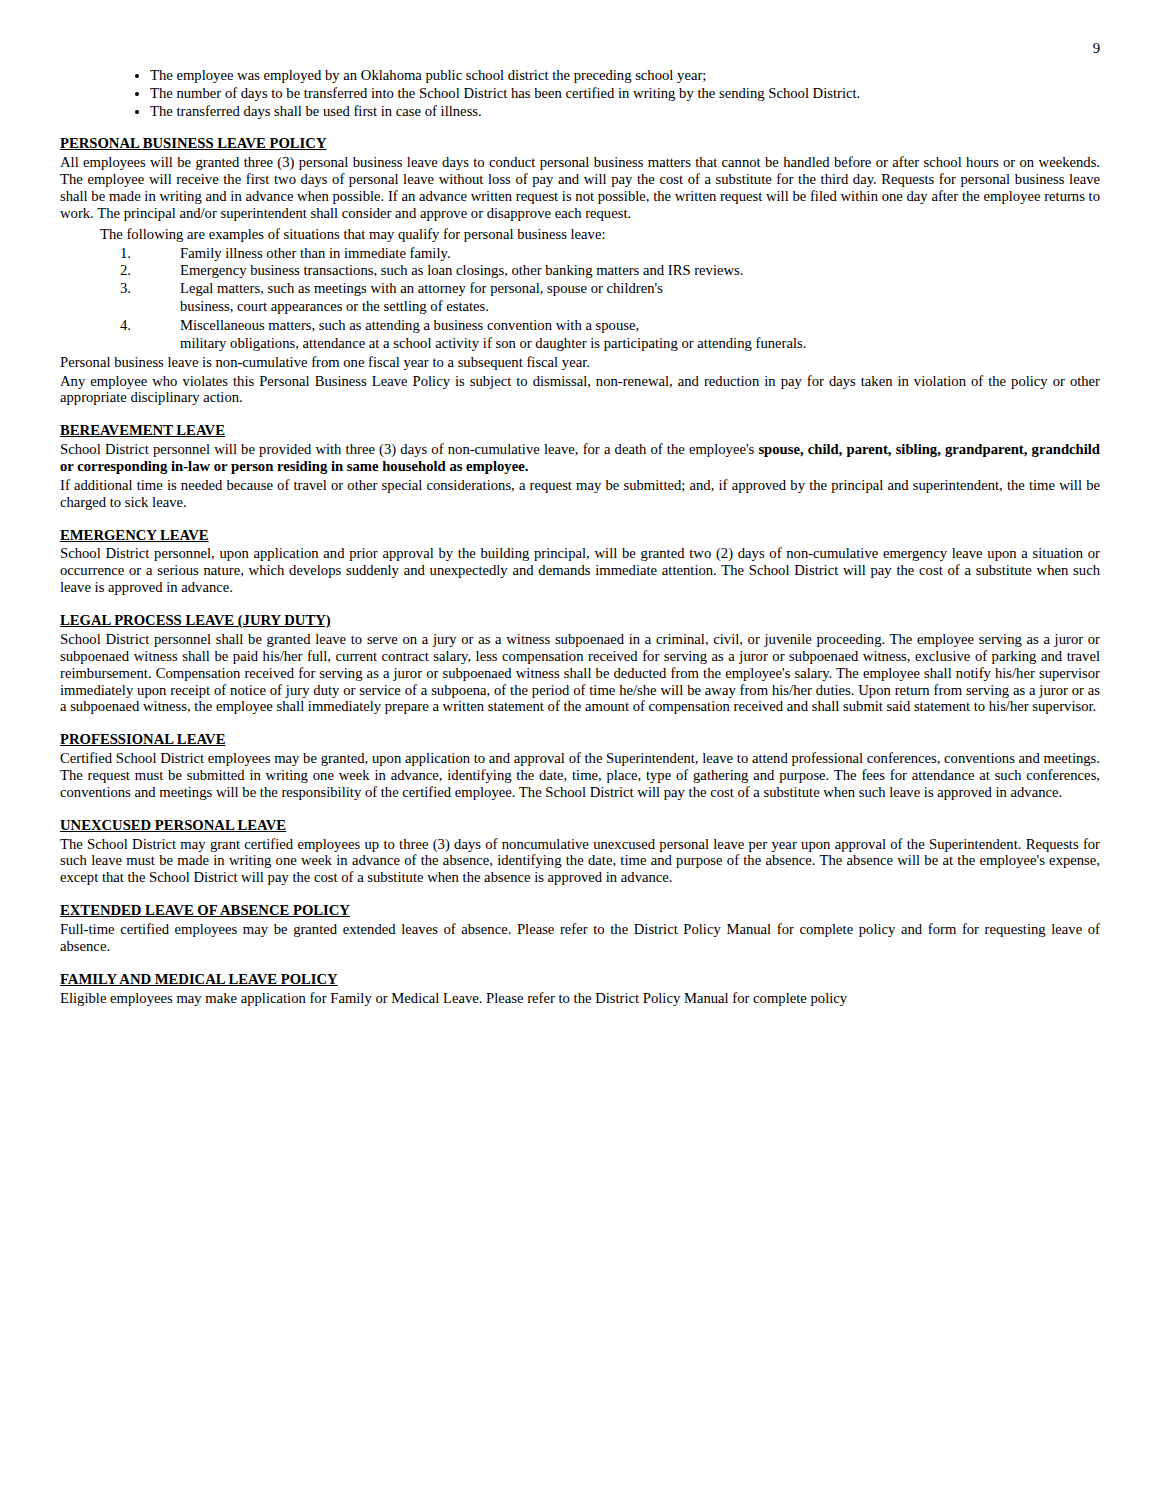9
The employee was employed by an Oklahoma public school district the preceding school year;
The number of days to be transferred into the School District has been certified in writing by the sending School District.
The transferred days shall be used first in case of illness.
PERSONAL BUSINESS LEAVE POLICY
All employees will be granted three (3) personal business leave days to conduct personal business matters that cannot be handled before or after school hours or on weekends. The employee will receive the first two days of personal leave without loss of pay and will pay the cost of a substitute for the third day. Requests for personal business leave shall be made in writing and in advance when possible. If an advance written request is not possible, the written request will be filed within one day after the employee returns to work. The principal and/or superintendent shall consider and approve or disapprove each request.
The following are examples of situations that may qualify for personal business leave:
1. Family illness other than in immediate family.
2. Emergency business transactions, such as loan closings, other banking matters and IRS reviews.
3. Legal matters, such as meetings with an attorney for personal, spouse or children's
business, court appearances or the settling of estates.
4. Miscellaneous matters, such as attending a business convention with a spouse,
military obligations, attendance at a school activity if son or daughter is participating or attending funerals.
Personal business leave is non-cumulative from one fiscal year to a subsequent fiscal year.
Any employee who violates this Personal Business Leave Policy is subject to dismissal, non-renewal, and reduction in pay for days taken in violation of the policy or other appropriate disciplinary action.
BEREAVEMENT LEAVE
School District personnel will be provided with three (3) days of non-cumulative leave, for a death of the employee's spouse, child, parent, sibling, grandparent, grandchild or corresponding in-law or person residing in same household as employee.
If additional time is needed because of travel or other special considerations, a request may be submitted; and, if approved by the principal and superintendent, the time will be charged to sick leave.
EMERGENCY LEAVE
School District personnel, upon application and prior approval by the building principal, will be granted two (2) days of non-cumulative emergency leave upon a situation or occurrence or a serious nature, which develops suddenly and unexpectedly and demands immediate attention. The School District will pay the cost of a substitute when such leave is approved in advance.
LEGAL PROCESS LEAVE (JURY DUTY)
School District personnel shall be granted leave to serve on a jury or as a witness subpoenaed in a criminal, civil, or juvenile proceeding. The employee serving as a juror or subpoenaed witness shall be paid his/her full, current contract salary, less compensation received for serving as a juror or subpoenaed witness, exclusive of parking and travel reimbursement. Compensation received for serving as a juror or subpoenaed witness shall be deducted from the employee's salary. The employee shall notify his/her supervisor immediately upon receipt of notice of jury duty or service of a subpoena, of the period of time he/she will be away from his/her duties. Upon return from serving as a juror or as a subpoenaed witness, the employee shall immediately prepare a written statement of the amount of compensation received and shall submit said statement to his/her supervisor.
PROFESSIONAL LEAVE
Certified School District employees may be granted, upon application to and approval of the Superintendent, leave to attend professional conferences, conventions and meetings. The request must be submitted in writing one week in advance, identifying the date, time, place, type of gathering and purpose. The fees for attendance at such conferences, conventions and meetings will be the responsibility of the certified employee. The School District will pay the cost of a substitute when such leave is approved in advance.
UNEXCUSED PERSONAL LEAVE
The School District may grant certified employees up to three (3) days of noncumulative unexcused personal leave per year upon approval of the Superintendent. Requests for such leave must be made in writing one week in advance of the absence, identifying the date, time and purpose of the absence. The absence will be at the employee's expense, except that the School District will pay the cost of a substitute when the absence is approved in advance.
EXTENDED LEAVE OF ABSENCE POLICY
Full-time certified employees may be granted extended leaves of absence. Please refer to the District Policy Manual for complete policy and form for requesting leave of absence.
FAMILY AND MEDICAL LEAVE POLICY
Eligible employees may make application for Family or Medical Leave. Please refer to the District Policy Manual for complete policy